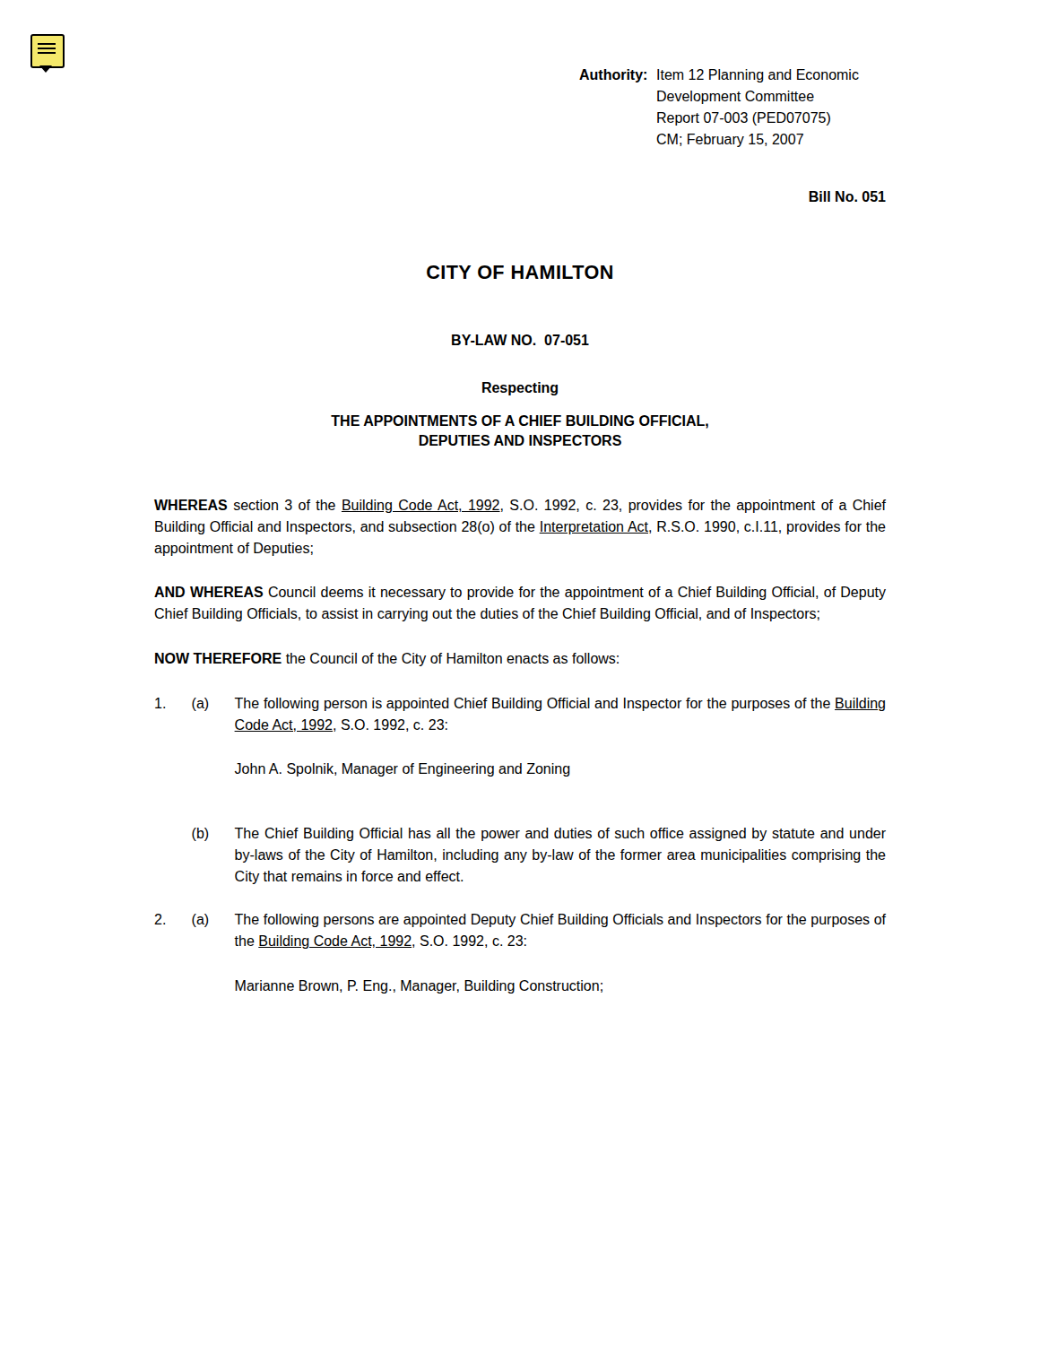Authority: Item 12 Planning and Economic Development Committee
Report 07-003 (PED07075)
CM; February 15, 2007
Bill No. 051
CITY OF HAMILTON
BY-LAW NO. 07-051
Respecting
THE APPOINTMENTS OF A CHIEF BUILDING OFFICIAL,
DEPUTIES AND INSPECTORS
WHEREAS section 3 of the Building Code Act, 1992, S.O. 1992, c. 23, provides for the appointment of a Chief Building Official and Inspectors, and subsection 28(o) of the Interpretation Act, R.S.O. 1990, c.I.11, provides for the appointment of Deputies;
AND WHEREAS Council deems it necessary to provide for the appointment of a Chief Building Official, of Deputy Chief Building Officials, to assist in carrying out the duties of the Chief Building Official, and of Inspectors;
NOW THEREFORE the Council of the City of Hamilton enacts as follows:
1.
(a)
The following person is appointed Chief Building Official and Inspector for the purposes of the Building Code Act, 1992, S.O. 1992, c. 23:
John A. Spolnik, Manager of Engineering and Zoning
(b)
The Chief Building Official has all the power and duties of such office assigned by statute and under by-laws of the City of Hamilton, including any by-law of the former area municipalities comprising the City that remains in force and effect.
2.
(a)
The following persons are appointed Deputy Chief Building Officials and Inspectors for the purposes of the Building Code Act, 1992, S.O. 1992, c. 23:
Marianne Brown, P. Eng., Manager, Building Construction;